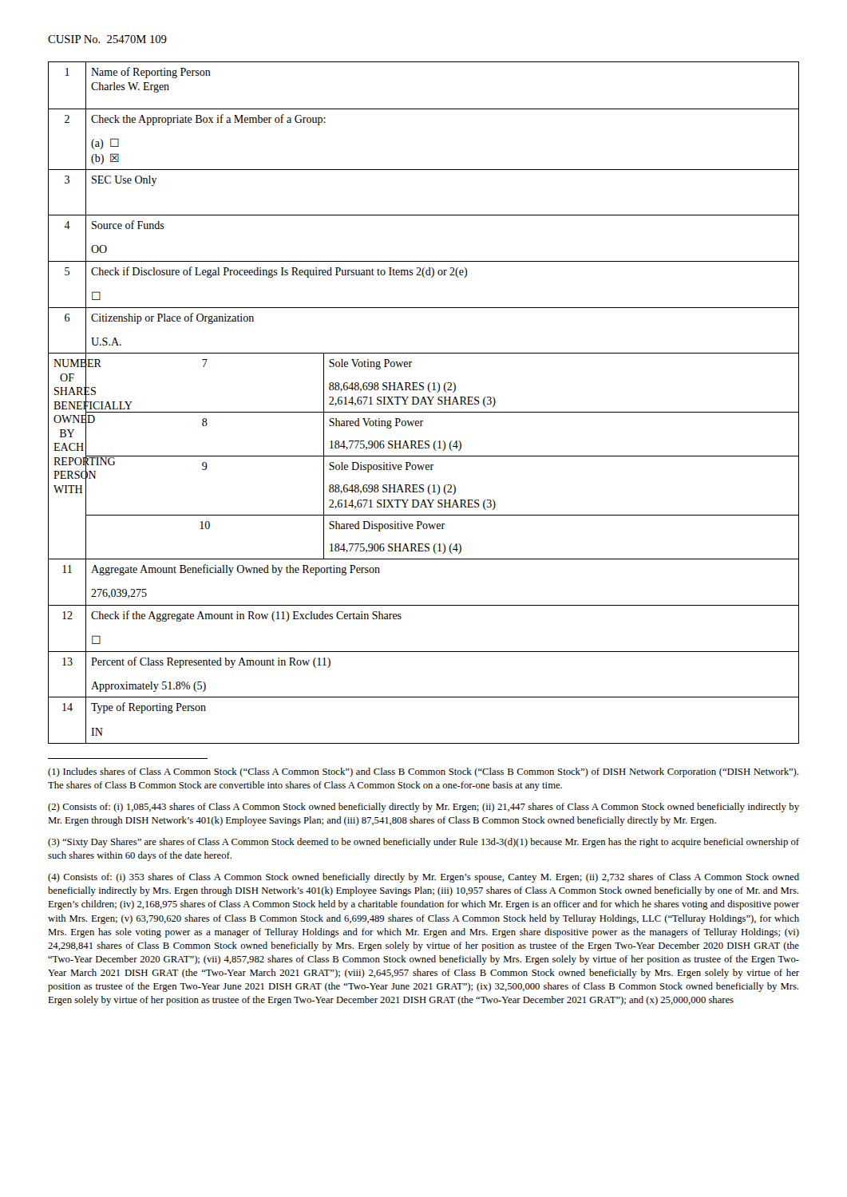CUSIP No. 25470M 109
| 1 | Name of Reporting Person Charles W. Ergen |
| 2 | Check the Appropriate Box if a Member of a Group: (a) ☐ (b) ☒ |
| 3 | SEC Use Only |
| 4 | Source of Funds OO |
| 5 | Check if Disclosure of Legal Proceedings Is Required Pursuant to Items 2(d) or 2(e) ☐ |
| 6 | Citizenship or Place of Organization U.S.A. |
| NUMBER OF SHARES BENEFICIALLY OWNED BY EACH REPORTING PERSON WITH | 7 | Sole Voting Power 88,648,698 SHARES (1) (2) 2,614,671 SIXTY DAY SHARES (3) |
| 8 | Shared Voting Power 184,775,906 SHARES (1) (4) |
| 9 | Sole Dispositive Power 88,648,698 SHARES (1) (2) 2,614,671 SIXTY DAY SHARES (3) |
| 10 | Shared Dispositive Power 184,775,906 SHARES (1) (4) |
| 11 | Aggregate Amount Beneficially Owned by the Reporting Person 276,039,275 |
| 12 | Check if the Aggregate Amount in Row (11) Excludes Certain Shares ☐ |
| 13 | Percent of Class Represented by Amount in Row (11) Approximately 51.8% (5) |
| 14 | Type of Reporting Person IN |
(1) Includes shares of Class A Common Stock (“Class A Common Stock”) and Class B Common Stock (“Class B Common Stock”) of DISH Network Corporation (“DISH Network”). The shares of Class B Common Stock are convertible into shares of Class A Common Stock on a one-for-one basis at any time.
(2) Consists of: (i) 1,085,443 shares of Class A Common Stock owned beneficially directly by Mr. Ergen; (ii) 21,447 shares of Class A Common Stock owned beneficially indirectly by Mr. Ergen through DISH Network’s 401(k) Employee Savings Plan; and (iii) 87,541,808 shares of Class B Common Stock owned beneficially directly by Mr. Ergen.
(3) “Sixty Day Shares” are shares of Class A Common Stock deemed to be owned beneficially under Rule 13d-3(d)(1) because Mr. Ergen has the right to acquire beneficial ownership of such shares within 60 days of the date hereof.
(4) Consists of: (i) 353 shares of Class A Common Stock owned beneficially directly by Mr. Ergen’s spouse, Cantey M. Ergen; (ii) 2,732 shares of Class A Common Stock owned beneficially indirectly by Mrs. Ergen through DISH Network’s 401(k) Employee Savings Plan; (iii) 10,957 shares of Class A Common Stock owned beneficially by one of Mr. and Mrs. Ergen’s children; (iv) 2,168,975 shares of Class A Common Stock held by a charitable foundation for which Mr. Ergen is an officer and for which he shares voting and dispositive power with Mrs. Ergen; (v) 63,790,620 shares of Class B Common Stock and 6,699,489 shares of Class A Common Stock held by Telluray Holdings, LLC (“Telluray Holdings”), for which Mrs. Ergen has sole voting power as a manager of Telluray Holdings and for which Mr. Ergen and Mrs. Ergen share dispositive power as the managers of Telluray Holdings; (vi) 24,298,841 shares of Class B Common Stock owned beneficially by Mrs. Ergen solely by virtue of her position as trustee of the Ergen Two-Year December 2020 DISH GRAT (the “Two-Year December 2020 GRAT”); (vii) 4,857,982 shares of Class B Common Stock owned beneficially by Mrs. Ergen solely by virtue of her position as trustee of the Ergen Two-Year March 2021 DISH GRAT (the “Two-Year March 2021 GRAT”); (viii) 2,645,957 shares of Class B Common Stock owned beneficially by Mrs. Ergen solely by virtue of her position as trustee of the Ergen Two-Year June 2021 DISH GRAT (the “Two-Year June 2021 GRAT”); (ix) 32,500,000 shares of Class B Common Stock owned beneficially by Mrs. Ergen solely by virtue of her position as trustee of the Ergen Two-Year December 2021 DISH GRAT (the “Two-Year December 2021 GRAT”); and (x) 25,000,000 shares